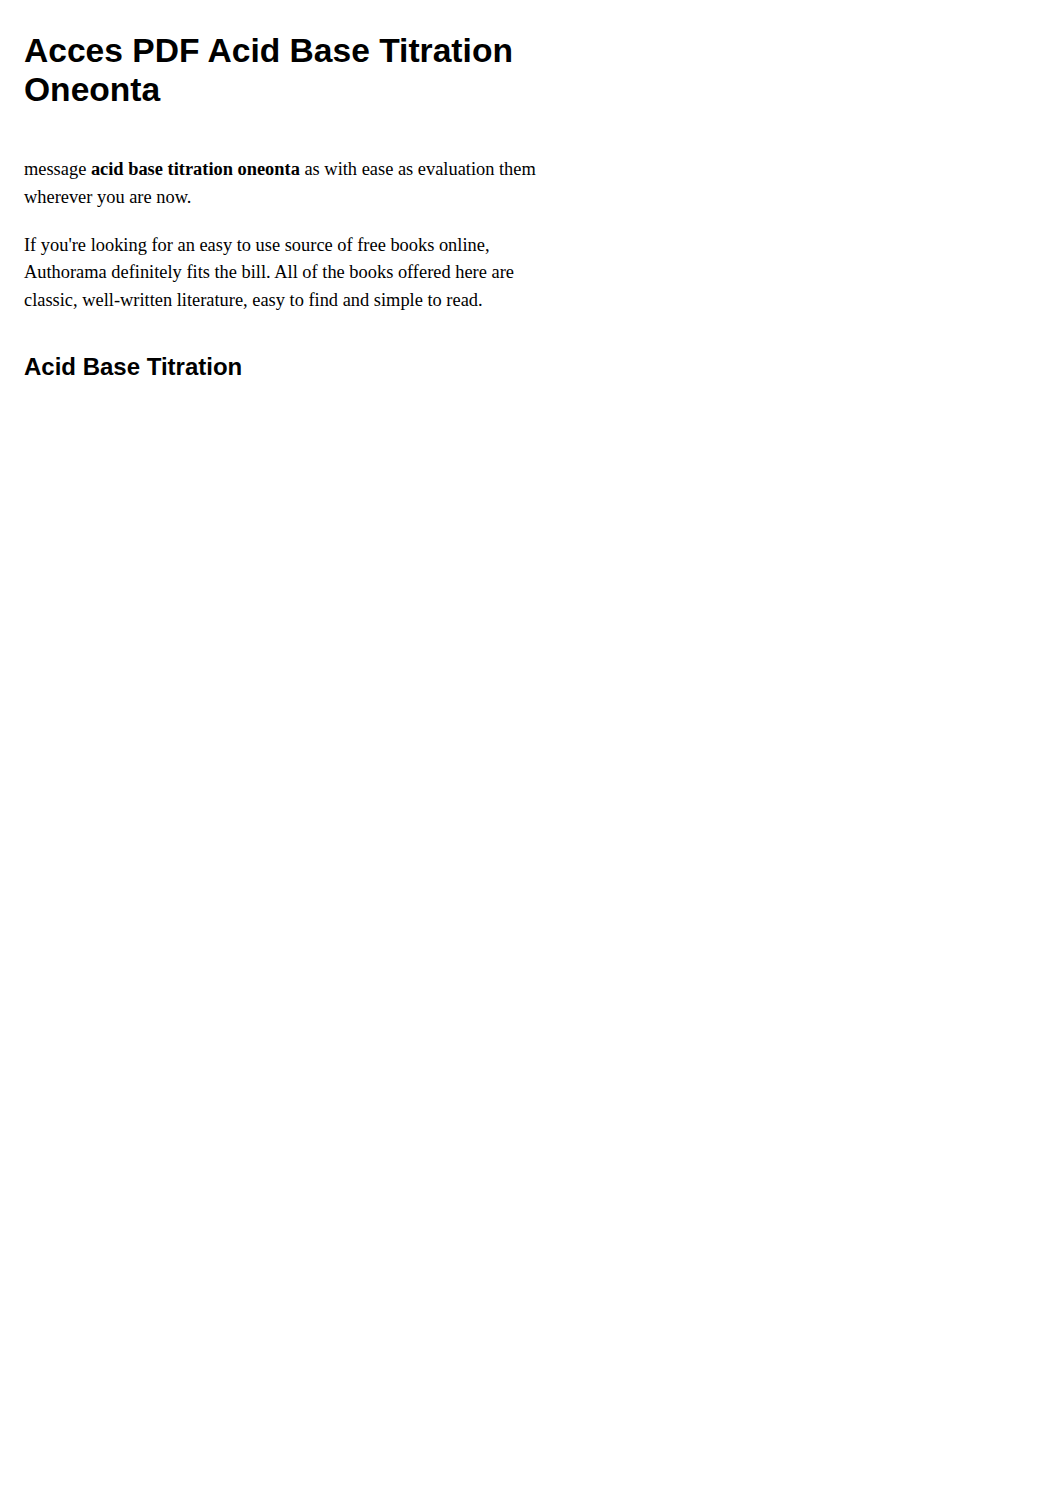Acces PDF Acid Base Titration Oneonta
message acid base titration oneonta as with ease as evaluation them wherever you are now.
If you're looking for an easy to use source of free books online, Authorama definitely fits the bill. All of the books offered here are classic, well-written literature, easy to find and simple to read.
Acid Base Titration